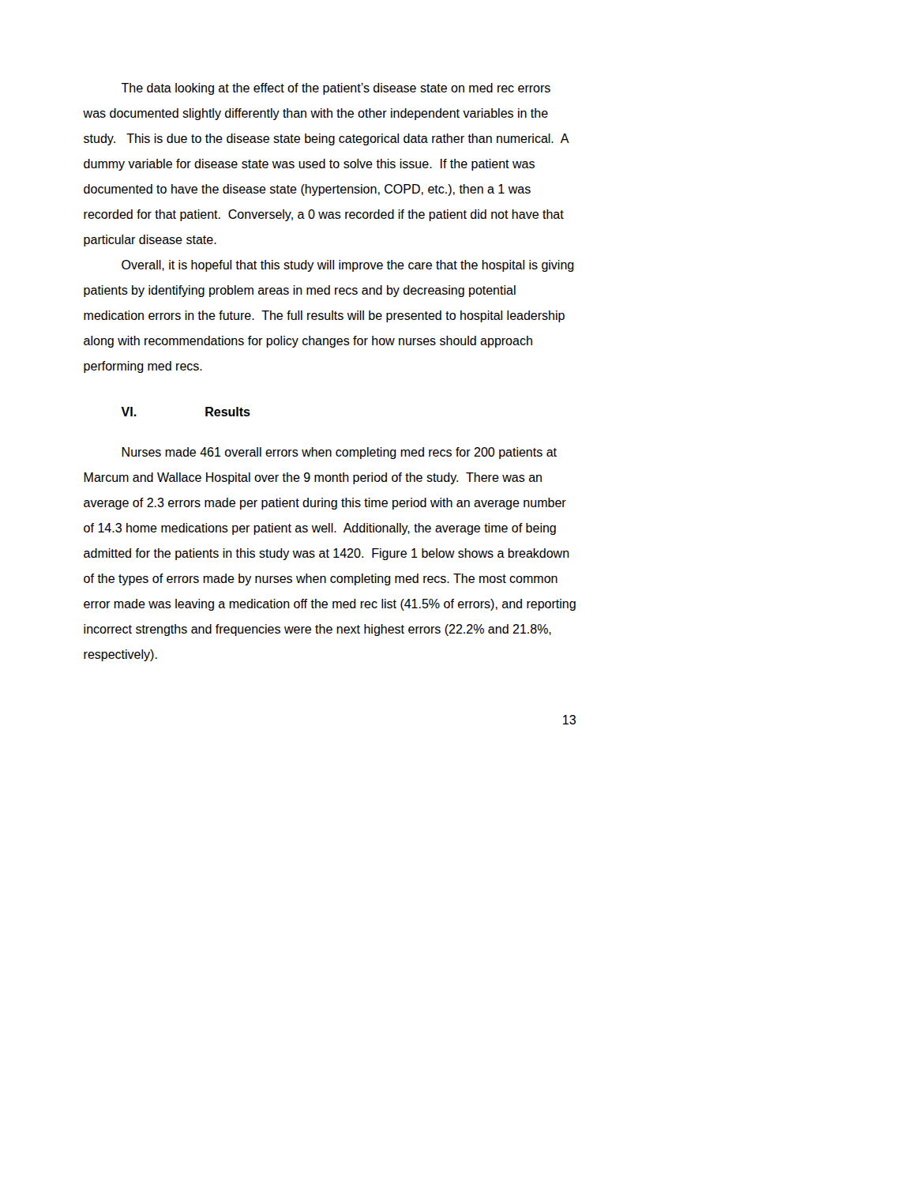The data looking at the effect of the patient’s disease state on med rec errors was documented slightly differently than with the other independent variables in the study. This is due to the disease state being categorical data rather than numerical. A dummy variable for disease state was used to solve this issue. If the patient was documented to have the disease state (hypertension, COPD, etc.), then a 1 was recorded for that patient. Conversely, a 0 was recorded if the patient did not have that particular disease state.
Overall, it is hopeful that this study will improve the care that the hospital is giving patients by identifying problem areas in med recs and by decreasing potential medication errors in the future. The full results will be presented to hospital leadership along with recommendations for policy changes for how nurses should approach performing med recs.
VI. Results
Nurses made 461 overall errors when completing med recs for 200 patients at Marcum and Wallace Hospital over the 9 month period of the study. There was an average of 2.3 errors made per patient during this time period with an average number of 14.3 home medications per patient as well. Additionally, the average time of being admitted for the patients in this study was at 1420. Figure 1 below shows a breakdown of the types of errors made by nurses when completing med recs. The most common error made was leaving a medication off the med rec list (41.5% of errors), and reporting incorrect strengths and frequencies were the next highest errors (22.2% and 21.8%, respectively).
13